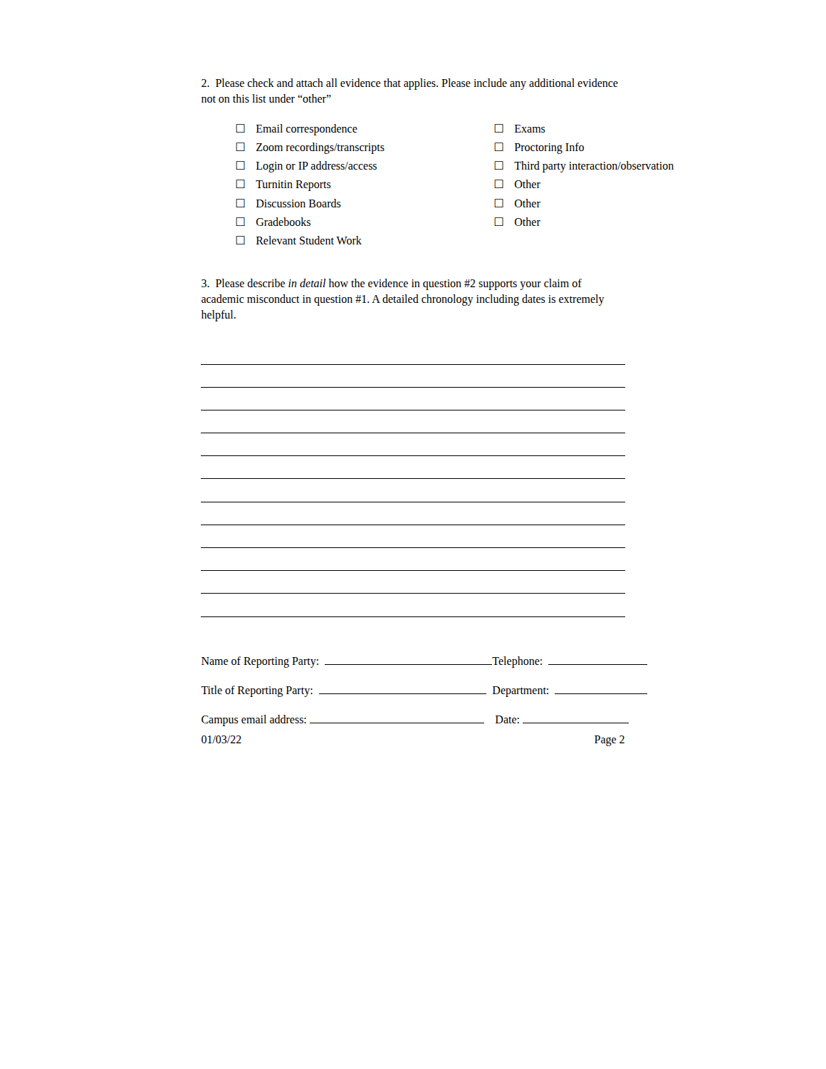2. Please check and attach all evidence that applies. Please include any additional evidence not on this list under “other”
| ☐ | Email correspondence | ☐ | Exams |
| ☐ | Zoom recordings/transcripts | ☐ | Proctoring Info |
| ☐ | Login or IP address/access | ☐ | Third party interaction/observation |
| ☐ | Turnitin Reports | ☐ | Other |
| ☐ | Discussion Boards | ☐ | Other |
| ☐ | Gradebooks | ☐ | Other |
| ☐ | Relevant Student Work | | |
3. Please describe in detail how the evidence in question #2 supports your claim of academic misconduct in question #1. A detailed chronology including dates is extremely helpful.
| Name of Reporting Party: | Telephone: |
| Title of Reporting Party: | Department: |
| Campus email address: | Date: |
01/03/22 Page 2